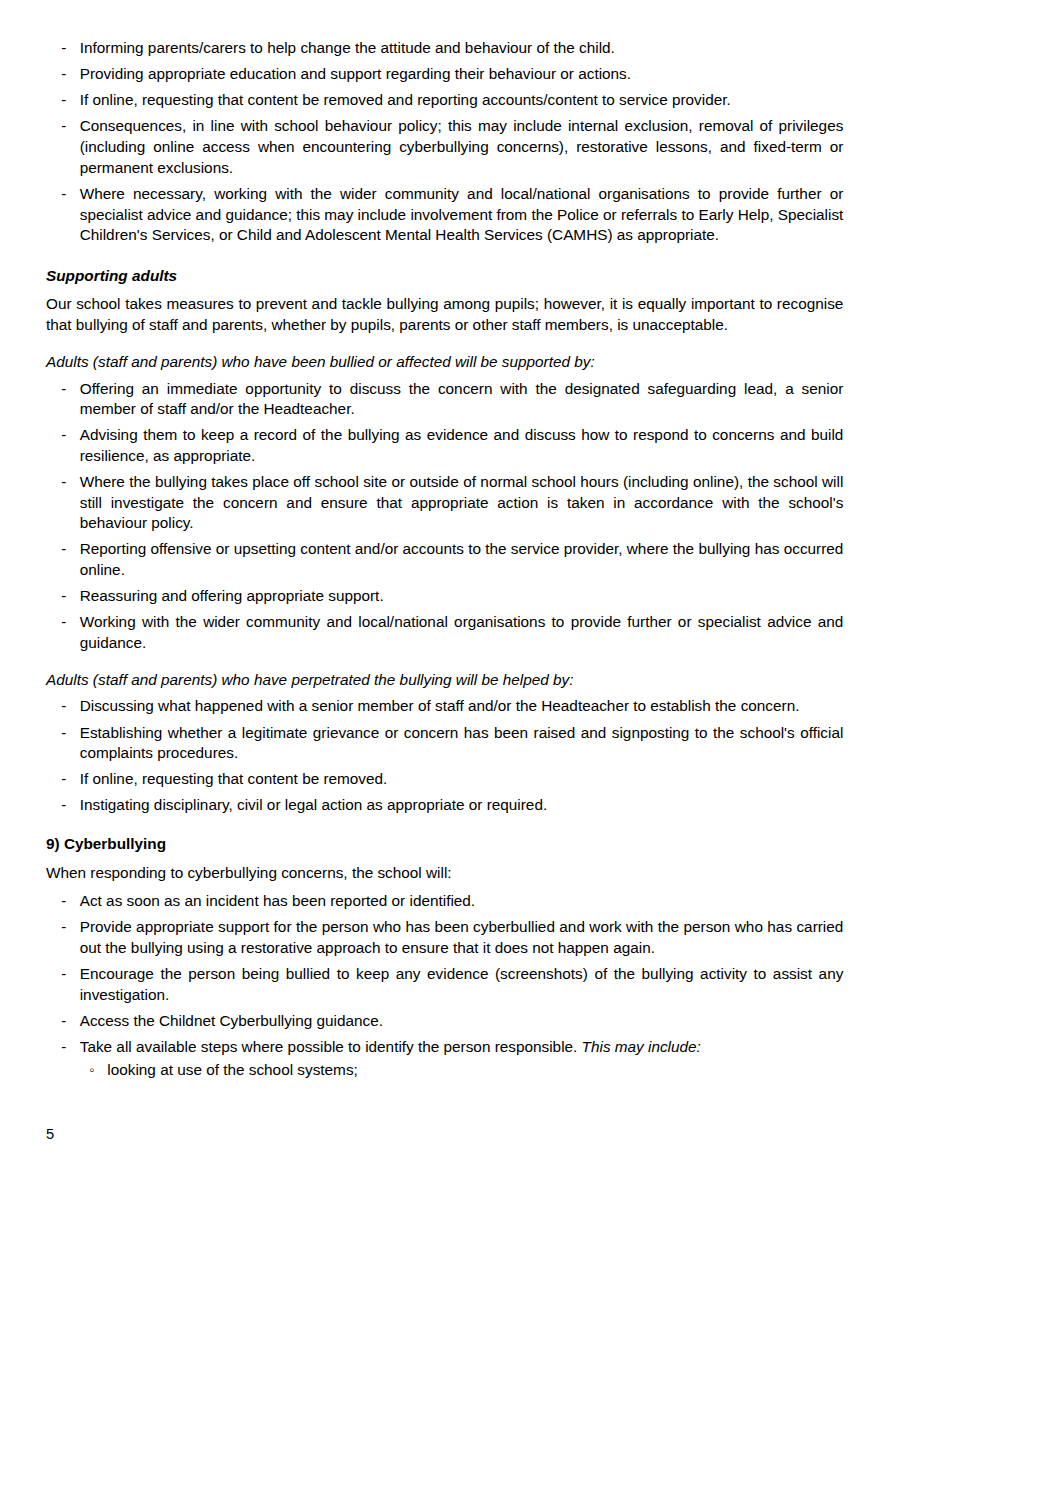Informing parents/carers to help change the attitude and behaviour of the child.
Providing appropriate education and support regarding their behaviour or actions.
If online, requesting that content be removed and reporting accounts/content to service provider.
Consequences, in line with school behaviour policy; this may include internal exclusion, removal of privileges (including online access when encountering cyberbullying concerns), restorative lessons, and fixed-term or permanent exclusions.
Where necessary, working with the wider community and local/national organisations to provide further or specialist advice and guidance; this may include involvement from the Police or referrals to Early Help, Specialist Children's Services, or Child and Adolescent Mental Health Services (CAMHS) as appropriate.
Supporting adults
Our school takes measures to prevent and tackle bullying among pupils; however, it is equally important to recognise that bullying of staff and parents, whether by pupils, parents or other staff members, is unacceptable.
Adults (staff and parents) who have been bullied or affected will be supported by:
Offering an immediate opportunity to discuss the concern with the designated safeguarding lead, a senior member of staff and/or the Headteacher.
Advising them to keep a record of the bullying as evidence and discuss how to respond to concerns and build resilience, as appropriate.
Where the bullying takes place off school site or outside of normal school hours (including online), the school will still investigate the concern and ensure that appropriate action is taken in accordance with the school's behaviour policy.
Reporting offensive or upsetting content and/or accounts to the service provider, where the bullying has occurred online.
Reassuring and offering appropriate support.
Working with the wider community and local/national organisations to provide further or specialist advice and guidance.
Adults (staff and parents) who have perpetrated the bullying will be helped by:
Discussing what happened with a senior member of staff and/or the Headteacher to establish the concern.
Establishing whether a legitimate grievance or concern has been raised and signposting to the school's official complaints procedures.
If online, requesting that content be removed.
Instigating disciplinary, civil or legal action as appropriate or required.
9) Cyberbullying
When responding to cyberbullying concerns, the school will:
Act as soon as an incident has been reported or identified.
Provide appropriate support for the person who has been cyberbullied and work with the person who has carried out the bullying using a restorative approach to ensure that it does not happen again.
Encourage the person being bullied to keep any evidence (screenshots) of the bullying activity to assist any investigation.
Access the Childnet Cyberbullying guidance.
Take all available steps where possible to identify the person responsible. This may include:
looking at use of the school systems;
5